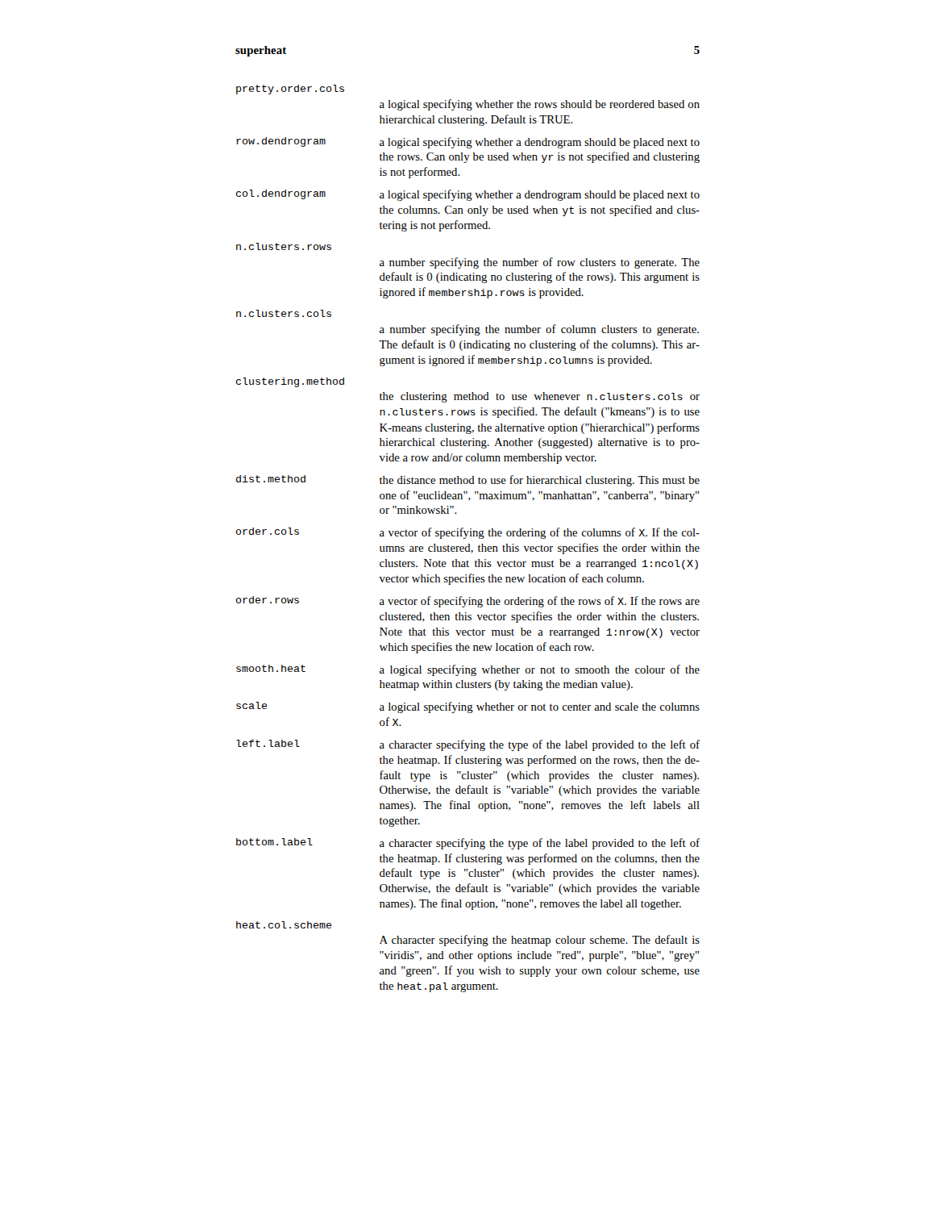superheat 5
pretty.order.cols
a logical specifying whether the rows should be reordered based on hierarchical clustering. Default is TRUE.
row.dendrogram
a logical specifying whether a dendrogram should be placed next to the rows. Can only be used when yr is not specified and clustering is not performed.
col.dendrogram
a logical specifying whether a dendrogram should be placed next to the columns. Can only be used when yt is not specified and clustering is not performed.
n.clusters.rows
a number specifying the number of row clusters to generate. The default is 0 (indicating no clustering of the rows). This argument is ignored if membership.rows is provided.
n.clusters.cols
a number specifying the number of column clusters to generate. The default is 0 (indicating no clustering of the columns). This argument is ignored if membership.columns is provided.
clustering.method
the clustering method to use whenever n.clusters.cols or n.clusters.rows is specified. The default ("kmeans") is to use K-means clustering, the alternative option ("hierarchical") performs hierarchical clustering. Another (suggested) alternative is to provide a row and/or column membership vector.
dist.method
the distance method to use for hierarchical clustering. This must be one of "euclidean", "maximum", "manhattan", "canberra", "binary" or "minkowski".
order.cols
a vector of specifying the ordering of the columns of X. If the columns are clustered, then this vector specifies the order within the clusters. Note that this vector must be a rearranged 1:ncol(X) vector which specifies the new location of each column.
order.rows
a vector of specifying the ordering of the rows of X. If the rows are clustered, then this vector specifies the order within the clusters. Note that this vector must be a rearranged 1:nrow(X) vector which specifies the new location of each row.
smooth.heat
a logical specifying whether or not to smooth the colour of the heatmap within clusters (by taking the median value).
scale
a logical specifying whether or not to center and scale the columns of X.
left.label
a character specifying the type of the label provided to the left of the heatmap. If clustering was performed on the rows, then the default type is "cluster" (which provides the cluster names). Otherwise, the default is "variable" (which provides the variable names). The final option, "none", removes the left labels all together.
bottom.label
a character specifying the type of the label provided to the left of the heatmap. If clustering was performed on the columns, then the default type is "cluster" (which provides the cluster names). Otherwise, the default is "variable" (which provides the variable names). The final option, "none", removes the label all together.
heat.col.scheme
A character specifying the heatmap colour scheme. The default is "viridis", and other options include "red", purple", "blue", "grey" and "green". If you wish to supply your own colour scheme, use the heat.pal argument.